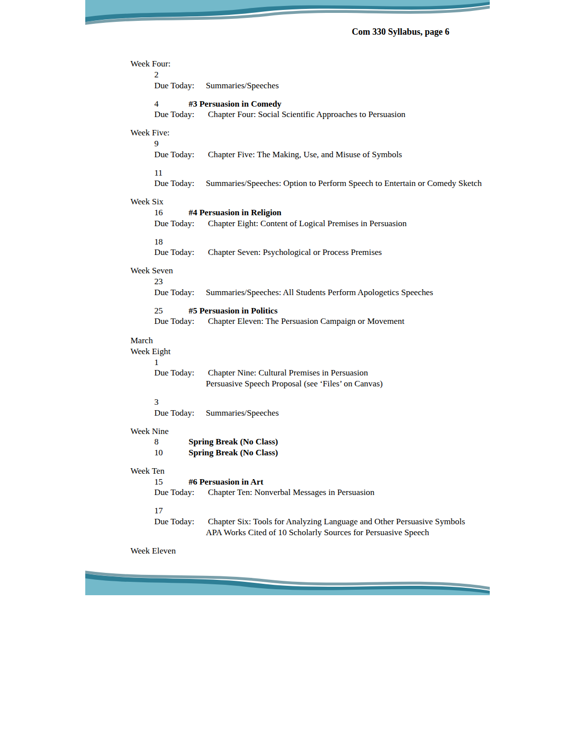Com 330 Syllabus, page 6
Week Four:
2 Due Today: Summaries/Speeches
4 #3 Persuasion in Comedy Due Today: Chapter Four: Social Scientific Approaches to Persuasion
Week Five:
9 Due Today: Chapter Five: The Making, Use, and Misuse of Symbols
11 Due Today: Summaries/Speeches: Option to Perform Speech to Entertain or Comedy Sketch
Week Six
16 #4 Persuasion in Religion Due Today: Chapter Eight: Content of Logical Premises in Persuasion
18 Due Today: Chapter Seven: Psychological or Process Premises
Week Seven
23 Due Today: Summaries/Speeches: All Students Perform Apologetics Speeches
25 #5 Persuasion in Politics Due Today: Chapter Eleven: The Persuasion Campaign or Movement
March
Week Eight
1 Due Today: Chapter Nine: Cultural Premises in Persuasion Persuasive Speech Proposal (see ‘Files’ on Canvas)
3 Due Today: Summaries/Speeches
Week Nine
8 Spring Break (No Class) 10 Spring Break (No Class)
Week Ten
15 #6 Persuasion in Art Due Today: Chapter Ten: Nonverbal Messages in Persuasion
17 Due Today: Chapter Six: Tools for Analyzing Language and Other Persuasive Symbols APA Works Cited of 10 Scholarly Sources for Persuasive Speech
Week Eleven